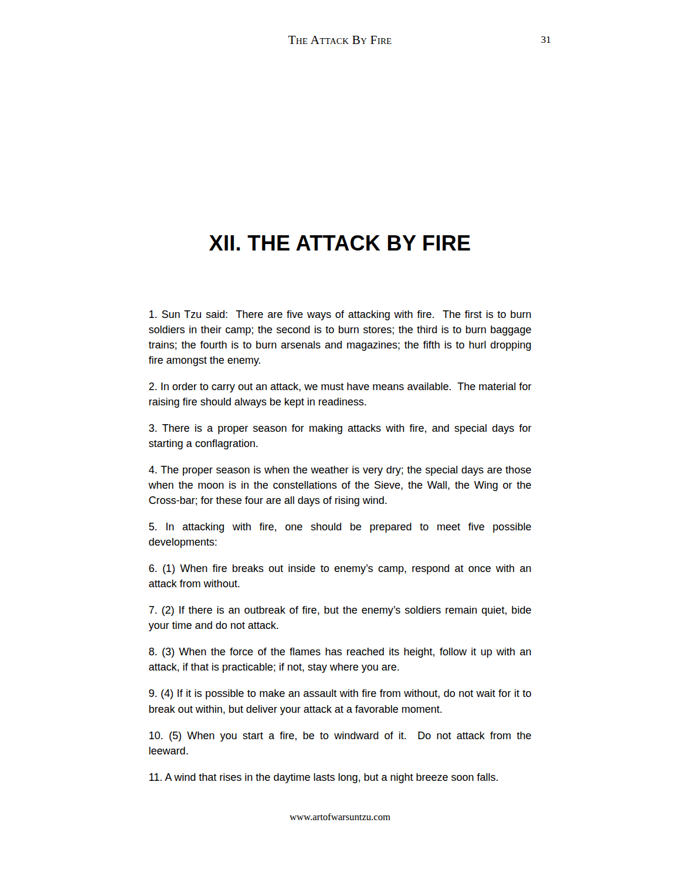31
The Attack By Fire
XII. THE ATTACK BY FIRE
1. Sun Tzu said: There are five ways of attacking with fire. The first is to burn soldiers in their camp; the second is to burn stores; the third is to burn baggage trains; the fourth is to burn arsenals and magazines; the fifth is to hurl dropping fire amongst the enemy.
2. In order to carry out an attack, we must have means available. The material for raising fire should always be kept in readiness.
3. There is a proper season for making attacks with fire, and special days for starting a conflagration.
4. The proper season is when the weather is very dry; the special days are those when the moon is in the constellations of the Sieve, the Wall, the Wing or the Cross-bar; for these four are all days of rising wind.
5. In attacking with fire, one should be prepared to meet five possible developments:
6. (1) When fire breaks out inside to enemy’s camp, respond at once with an attack from without.
7. (2) If there is an outbreak of fire, but the enemy’s soldiers remain quiet, bide your time and do not attack.
8. (3) When the force of the flames has reached its height, follow it up with an attack, if that is practicable; if not, stay where you are.
9. (4) If it is possible to make an assault with fire from without, do not wait for it to break out within, but deliver your attack at a favorable moment.
10. (5) When you start a fire, be to windward of it. Do not attack from the leeward.
11. A wind that rises in the daytime lasts long, but a night breeze soon falls.
www.artofwarsuntzu.com